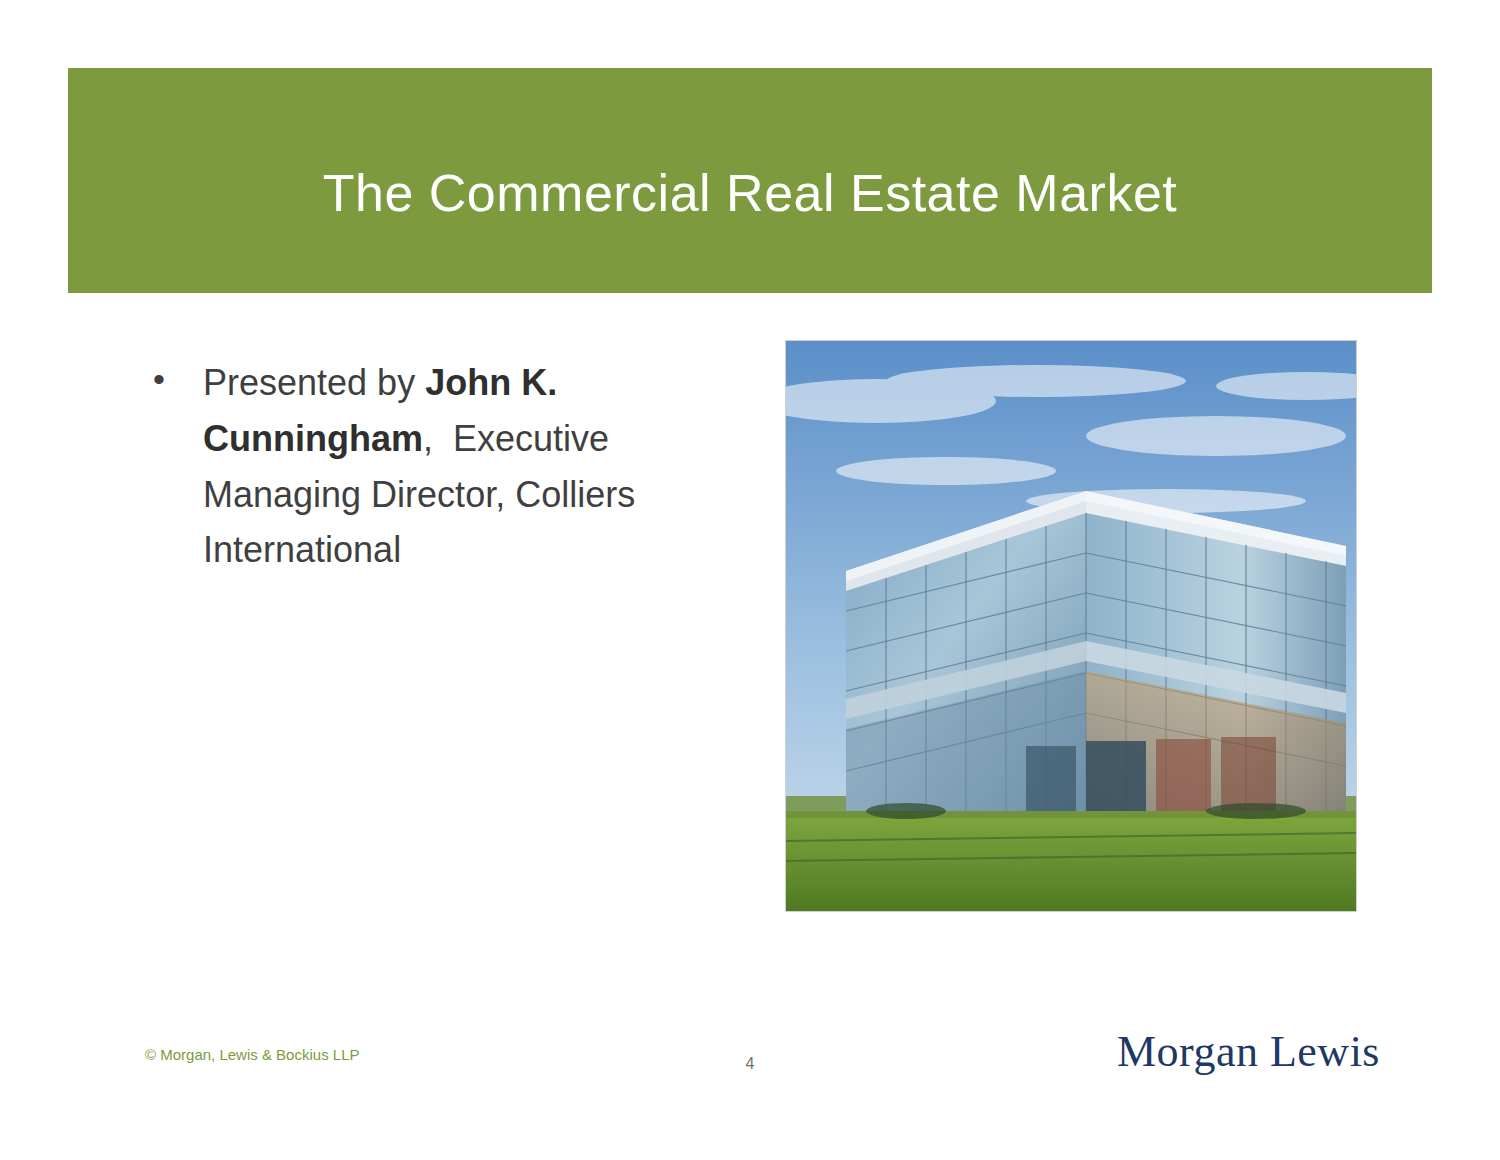The Commercial Real Estate Market
Presented by John K. Cunningham, Executive Managing Director, Colliers International
© Morgan, Lewis & Bockius LLP
4
Morgan Lewis